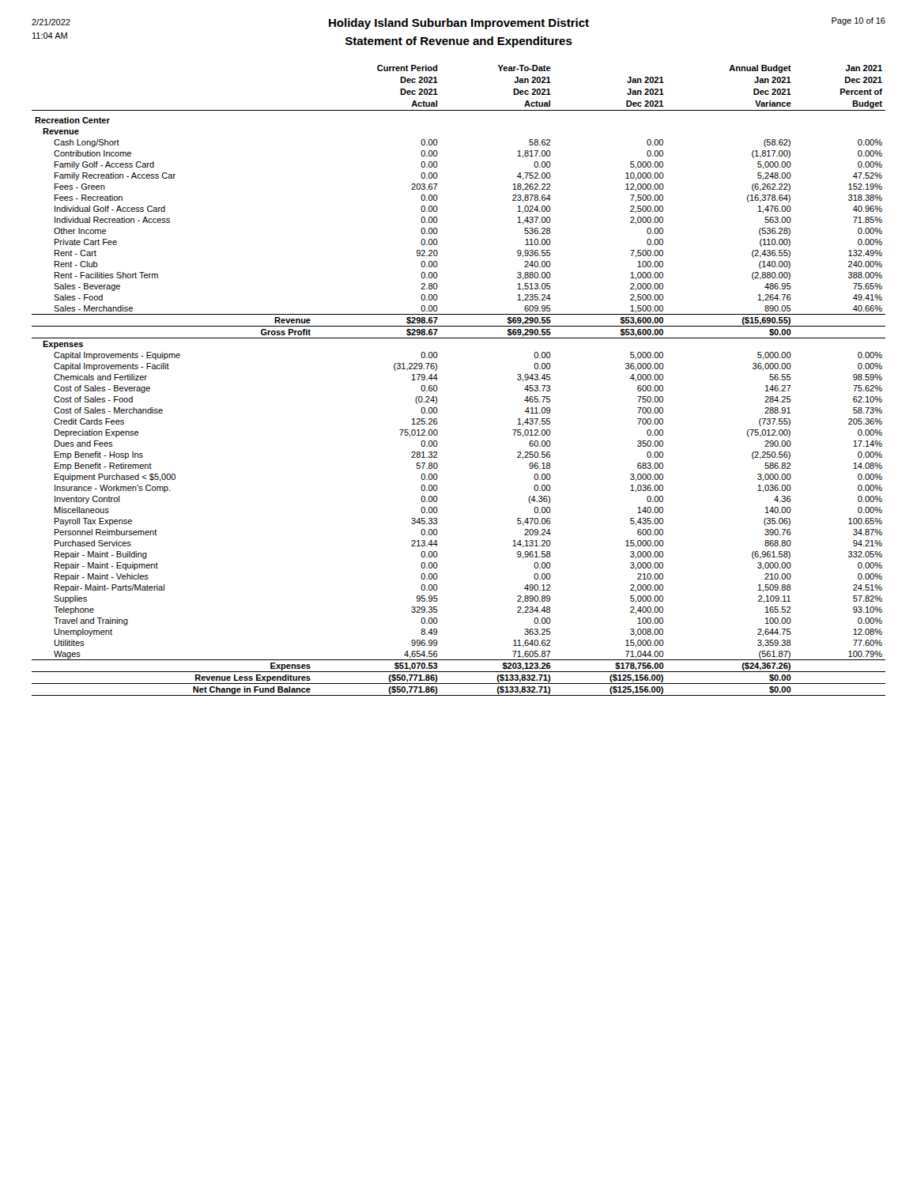2/21/2022
11:04 AM
Page 10 of 16
Holiday Island Suburban Improvement District
Statement of Revenue and Expenditures
| | Current Period Dec 2021 Dec 2021 Actual | Year-To-Date Jan 2021 Dec 2021 Actual | Jan 2021 Jan 2021 Dec 2021 | Annual Budget Jan 2021 Dec 2021 Variance | Jan 2021 Dec 2021 Percent of Budget |
| --- | --- | --- | --- | --- | --- |
| Recreation Center |
| Revenue |
| Cash Long/Short | 0.00 | 58.62 | 0.00 | (58.62) | 0.00% |
| Contribution Income | 0.00 | 1,817.00 | 0.00 | (1,817.00) | 0.00% |
| Family Golf - Access Card | 0.00 | 0.00 | 5,000.00 | 5,000.00 | 0.00% |
| Family Recreation - Access Car | 0.00 | 4,752.00 | 10,000.00 | 5,248.00 | 47.52% |
| Fees - Green | 203.67 | 18,262.22 | 12,000.00 | (6,262.22) | 152.19% |
| Fees - Recreation | 0.00 | 23,878.64 | 7,500.00 | (16,378.64) | 318.38% |
| Individual Golf - Access Card | 0.00 | 1,024.00 | 2,500.00 | 1,476.00 | 40.96% |
| Individual Recreation - Access | 0.00 | 1,437.00 | 2,000.00 | 563.00 | 71.85% |
| Other Income | 0.00 | 536.28 | 0.00 | (536.28) | 0.00% |
| Private Cart Fee | 0.00 | 110.00 | 0.00 | (110.00) | 0.00% |
| Rent - Cart | 92.20 | 9,936.55 | 7,500.00 | (2,436.55) | 132.49% |
| Rent - Club | 0.00 | 240.00 | 100.00 | (140.00) | 240.00% |
| Rent - Facilities Short Term | 0.00 | 3,880.00 | 1,000.00 | (2,880.00) | 388.00% |
| Sales - Beverage | 2.80 | 1,513.05 | 2,000.00 | 486.95 | 75.65% |
| Sales - Food | 0.00 | 1,235.24 | 2,500.00 | 1,264.76 | 49.41% |
| Sales - Merchandise | 0.00 | 609.95 | 1,500.00 | 890.05 | 40.66% |
| Revenue | $298.67 | $69,290.55 | $53,600.00 | ($15,690.55) | |
| Gross Profit | $298.67 | $69,290.55 | $53,600.00 | $0.00 | |
| Expenses |
| Capital Improvements - Equipme | 0.00 | 0.00 | 5,000.00 | 5,000.00 | 0.00% |
| Capital Improvements - Facilit | (31,229.76) | 0.00 | 36,000.00 | 36,000.00 | 0.00% |
| Chemicals and Fertilizer | 179.44 | 3,943.45 | 4,000.00 | 56.55 | 98.59% |
| Cost of Sales - Beverage | 0.60 | 453.73 | 600.00 | 146.27 | 75.62% |
| Cost of Sales - Food | (0.24) | 465.75 | 750.00 | 284.25 | 62.10% |
| Cost of Sales - Merchandise | 0.00 | 411.09 | 700.00 | 288.91 | 58.73% |
| Credit Cards Fees | 125.26 | 1,437.55 | 700.00 | (737.55) | 205.36% |
| Depreciation Expense | 75,012.00 | 75,012.00 | 0.00 | (75,012.00) | 0.00% |
| Dues and Fees | 0.00 | 60.00 | 350.00 | 290.00 | 17.14% |
| Emp Benefit - Hosp Ins | 281.32 | 2,250.56 | 0.00 | (2,250.56) | 0.00% |
| Emp Benefit - Retirement | 57.80 | 96.18 | 683.00 | 586.82 | 14.08% |
| Equipment Purchased < $5,000 | 0.00 | 0.00 | 3,000.00 | 3,000.00 | 0.00% |
| Insurance - Workmen's Comp. | 0.00 | 0.00 | 1,036.00 | 1,036.00 | 0.00% |
| Inventory Control | 0.00 | (4.36) | 0.00 | 4.36 | 0.00% |
| Miscellaneous | 0.00 | 0.00 | 140.00 | 140.00 | 0.00% |
| Payroll Tax Expense | 345.33 | 5,470.06 | 5,435.00 | (35.06) | 100.65% |
| Personnel Reimbursement | 0.00 | 209.24 | 600.00 | 390.76 | 34.87% |
| Purchased Services | 213.44 | 14,131.20 | 15,000.00 | 868.80 | 94.21% |
| Repair - Maint - Building | 0.00 | 9,961.58 | 3,000.00 | (6,961.58) | 332.05% |
| Repair - Maint - Equipment | 0.00 | 0.00 | 3,000.00 | 3,000.00 | 0.00% |
| Repair - Maint - Vehicles | 0.00 | 0.00 | 210.00 | 210.00 | 0.00% |
| Repair- Maint- Parts/Material | 0.00 | 490.12 | 2,000.00 | 1,509.88 | 24.51% |
| Supplies | 95.95 | 2,890.89 | 5,000.00 | 2,109.11 | 57.82% |
| Telephone | 329.35 | 2,234.48 | 2,400.00 | 165.52 | 93.10% |
| Travel and Training | 0.00 | 0.00 | 100.00 | 100.00 | 0.00% |
| Unemployment | 8.49 | 363.25 | 3,008.00 | 2,644.75 | 12.08% |
| Utilitites | 996.99 | 11,640.62 | 15,000.00 | 3,359.38 | 77.60% |
| Wages | 4,654.56 | 71,605.87 | 71,044.00 | (561.87) | 100.79% |
| Expenses | $51,070.53 | $203,123.26 | $178,756.00 | ($24,367.26) | |
| Revenue Less Expenditures | ($50,771.86) | ($133,832.71) | ($125,156.00) | $0.00 | |
| Net Change in Fund Balance | ($50,771.86) | ($133,832.71) | ($125,156.00) | $0.00 | |